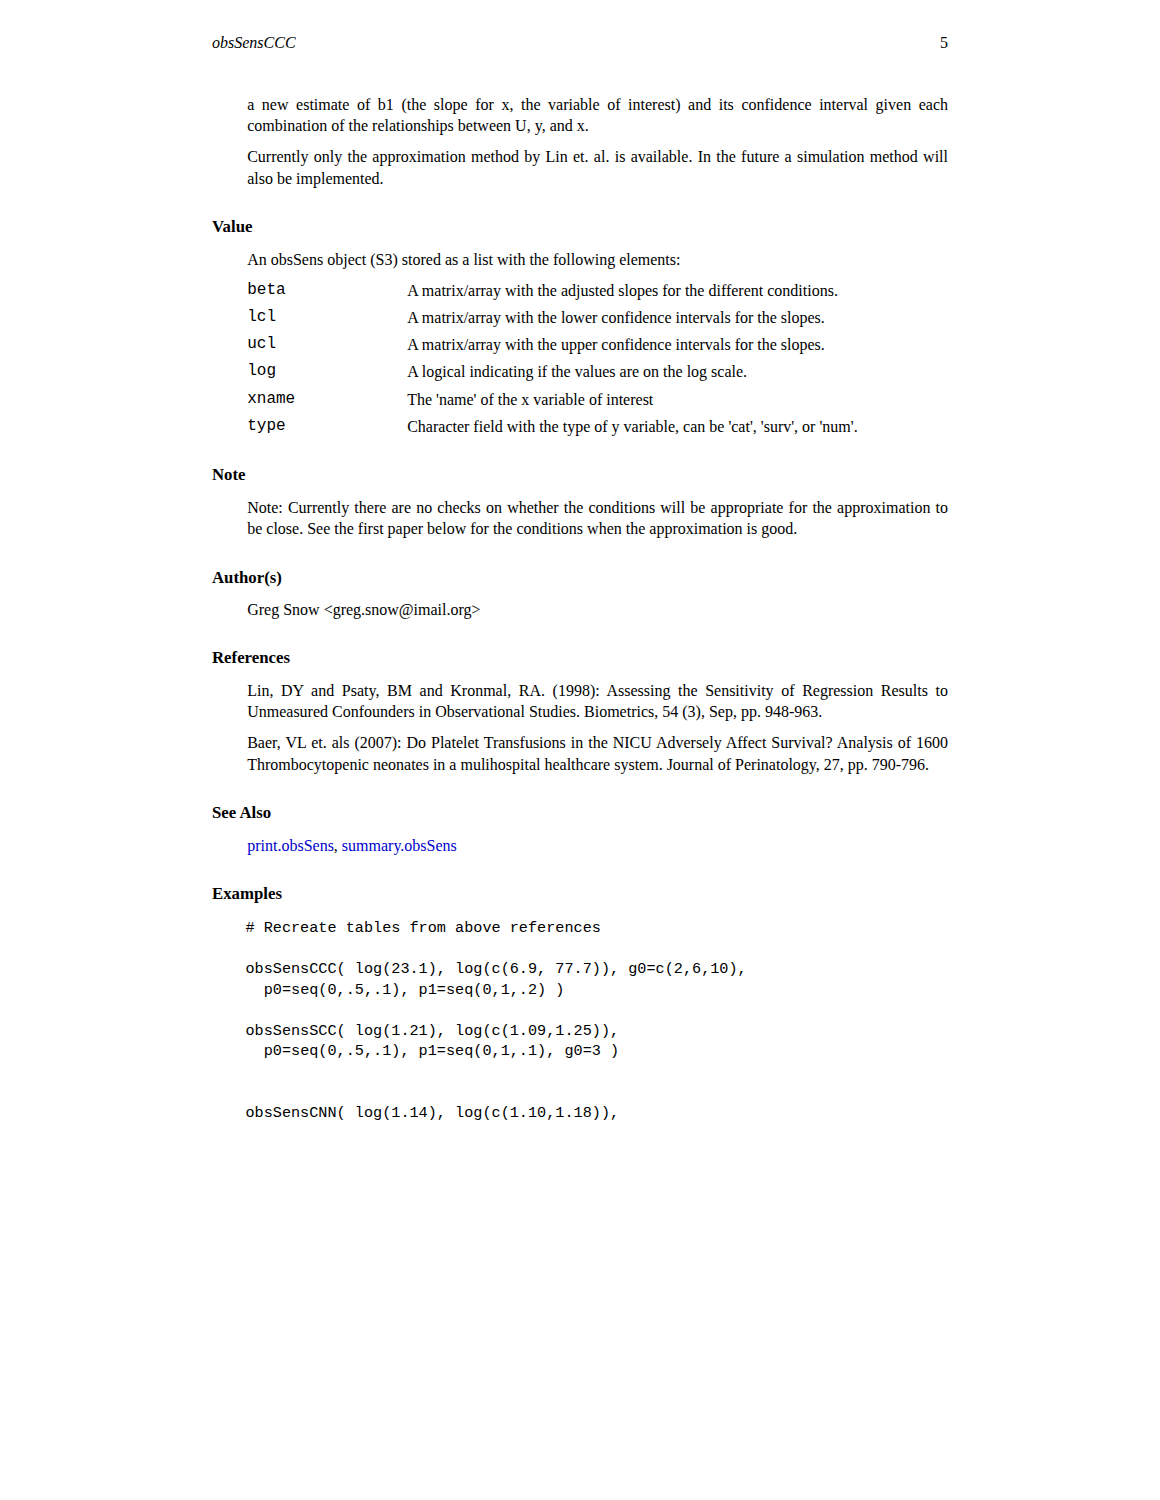obsSensCCC 5
a new estimate of b1 (the slope for x, the variable of interest) and its confidence interval given each combination of the relationships between U, y, and x.
Currently only the approximation method by Lin et. al. is available. In the future a simulation method will also be implemented.
Value
An obsSens object (S3) stored as a list with the following elements:
beta
A matrix/array with the adjusted slopes for the different conditions.
lcl
A matrix/array with the lower confidence intervals for the slopes.
ucl
A matrix/array with the upper confidence intervals for the slopes.
log
A logical indicating if the values are on the log scale.
xname
The 'name' of the x variable of interest
type
Character field with the type of y variable, can be 'cat', 'surv', or 'num'.
Note
Note: Currently there are no checks on whether the conditions will be appropriate for the approximation to be close. See the first paper below for the conditions when the approximation is good.
Author(s)
Greg Snow <greg.snow@imail.org>
References
Lin, DY and Psaty, BM and Kronmal, RA. (1998): Assessing the Sensitivity of Regression Results to Unmeasured Confounders in Observational Studies. Biometrics, 54 (3), Sep, pp. 948-963.
Baer, VL et. als (2007): Do Platelet Transfusions in the NICU Adversely Affect Survival? Analysis of 1600 Thrombocytopenic neonates in a mulihospital healthcare system. Journal of Perinatology, 27, pp. 790-796.
See Also
print.obsSens, summary.obsSens
Examples
# Recreate tables from above references

obsSensCCC( log(23.1), log(c(6.9, 77.7)), g0=c(2,6,10),
  p0=seq(0,.5,.1), p1=seq(0,1,.2) )

obsSensSCC( log(1.21), log(c(1.09,1.25)),
  p0=seq(0,.5,.1), p1=seq(0,1,.1), g0=3 )


obsSensCNN( log(1.14), log(c(1.10,1.18)),